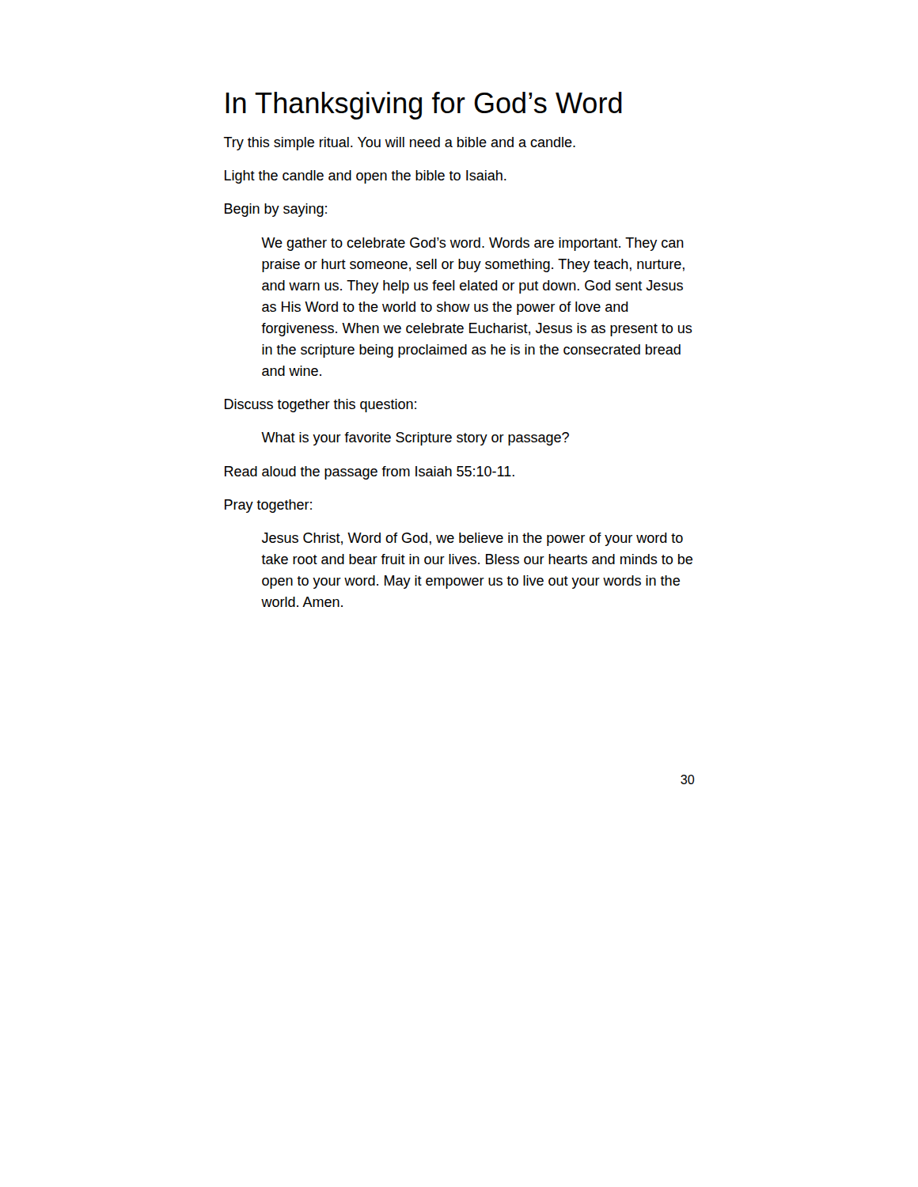In Thanksgiving for God’s Word
Try this simple ritual. You will need a bible and a candle.
Light the candle and open the bible to Isaiah.
Begin by saying:
We gather to celebrate God’s word. Words are important. They can praise or hurt someone, sell or buy something. They teach, nurture, and warn us. They help us feel elated or put down. God sent Jesus as His Word to the world to show us the power of love and forgiveness. When we celebrate Eucharist, Jesus is as present to us in the scripture being proclaimed as he is in the consecrated bread and wine.
Discuss together this question:
What is your favorite Scripture story or passage?
Read aloud the passage from Isaiah 55:10-11.
Pray together:
Jesus Christ, Word of God, we believe in the power of your word to take root and bear fruit in our lives. Bless our hearts and minds to be open to your word. May it empower us to live out your words in the world. Amen.
30